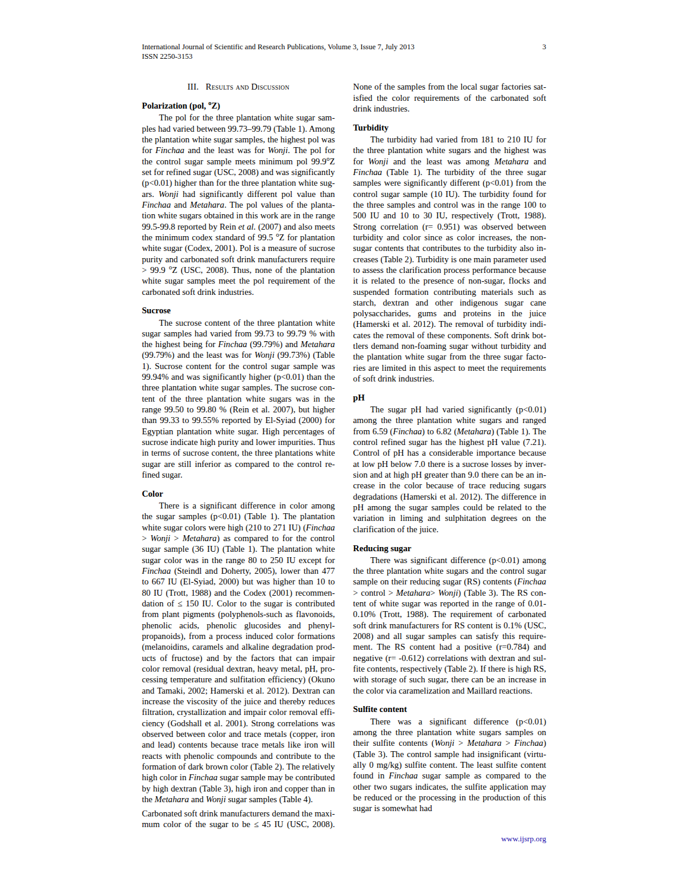International Journal of Scientific and Research Publications, Volume 3, Issue 7, July 2013 ISSN 2250-3153 3
III. Results and Discussion
Polarization (pol, oZ)
The pol for the three plantation white sugar samples had varied between 99.73–99.79 (Table 1). Among the plantation white sugar samples, the highest pol was for Finchaa and the least was for Wonji. The pol for the control sugar sample meets minimum pol 99.9oZ set for refined sugar (USC, 2008) and was significantly (p<0.01) higher than for the three plantation white sugars. Wonji had significantly different pol value than Finchaa and Metahara. The pol values of the plantation white sugars obtained in this work are in the range 99.5-99.8 reported by Rein et al. (2007) and also meets the minimum codex standard of 99.5 oZ for plantation white sugar (Codex, 2001). Pol is a measure of sucrose purity and carbonated soft drink manufacturers require > 99.9 oZ (USC, 2008). Thus, none of the plantation white sugar samples meet the pol requirement of the carbonated soft drink industries.
Sucrose
The sucrose content of the three plantation white sugar samples had varied from 99.73 to 99.79 % with the highest being for Finchaa (99.79%) and Metahara (99.79%) and the least was for Wonji (99.73%) (Table 1). Sucrose content for the control sugar sample was 99.94% and was significantly higher (p<0.01) than the three plantation white sugar samples. The sucrose content of the three plantation white sugars was in the range 99.50 to 99.80 % (Rein et al. 2007), but higher than 99.33 to 99.55% reported by El-Syiad (2000) for Egyptian plantation white sugar. High percentages of sucrose indicate high purity and lower impurities. Thus in terms of sucrose content, the three plantations white sugar are still inferior as compared to the control refined sugar.
Color
There is a significant difference in color among the sugar samples (p<0.01) (Table 1). The plantation white sugar colors were high (210 to 271 IU) (Finchaa > Wonji > Metahara) as compared to for the control sugar sample (36 IU) (Table 1). The plantation white sugar color was in the range 80 to 250 IU except for Finchaa (Steindl and Doherty, 2005), lower than 477 to 667 IU (El-Syiad, 2000) but was higher than 10 to 80 IU (Trott, 1988) and the Codex (2001) recommendation of ≤ 150 IU. Color to the sugar is contributed from plant pigments (polyphenols-such as flavonoids, phenolic acids, phenolic glucosides and phenylpropanoids), from a process induced color formations (melanoidins, caramels and alkaline degradation products of fructose) and by the factors that can impair color removal (residual dextran, heavy metal, pH, processing temperature and sulfitation efficiency) (Okuno and Tamaki, 2002; Hamerski et al. 2012). Dextran can increase the viscosity of the juice and thereby reduces filtration, crystallization and impair color removal efficiency (Godshall et al. 2001). Strong correlations was observed between color and trace metals (copper, iron and lead) contents because trace metals like iron will reacts with phenolic compounds and contribute to the formation of dark brown color (Table 2). The relatively high color in Finchaa sugar sample may be contributed by high dextran (Table 3), high iron and copper than in the Metahara and Wonji sugar samples (Table 4).
Carbonated soft drink manufacturers demand the maximum color of the sugar to be ≤ 45 IU (USC, 2008). None of the samples from the local sugar factories satisfied the color requirements of the carbonated soft drink industries.
Turbidity
The turbidity had varied from 181 to 210 IU for the three plantation white sugars and the highest was for Wonji and the least was among Metahara and Finchaa (Table 1). The turbidity of the three sugar samples were significantly different (p<0.01) from the control sugar sample (10 IU). The turbidity found for the three samples and control was in the range 100 to 500 IU and 10 to 30 IU, respectively (Trott, 1988). Strong correlation (r= 0.951) was observed between turbidity and color since as color increases, the non-sugar contents that contributes to the turbidity also increases (Table 2). Turbidity is one main parameter used to assess the clarification process performance because it is related to the presence of non-sugar, flocks and suspended formation contributing materials such as starch, dextran and other indigenous sugar cane polysaccharides, gums and proteins in the juice (Hamerski et al. 2012). The removal of turbidity indicates the removal of these components. Soft drink bottlers demand non-foaming sugar without turbidity and the plantation white sugar from the three sugar factories are limited in this aspect to meet the requirements of soft drink industries.
pH
The sugar pH had varied significantly (p<0.01) among the three plantation white sugars and ranged from 6.59 (Finchaa) to 6.82 (Metahara) (Table 1). The control refined sugar has the highest pH value (7.21). Control of pH has a considerable importance because at low pH below 7.0 there is a sucrose losses by inversion and at high pH greater than 9.0 there can be an increase in the color because of trace reducing sugars degradations (Hamerski et al. 2012). The difference in pH among the sugar samples could be related to the variation in liming and sulphitation degrees on the clarification of the juice.
Reducing sugar
There was significant difference (p<0.01) among the three plantation white sugars and the control sugar sample on their reducing sugar (RS) contents (Finchaa > control > Metahara> Wonji) (Table 3). The RS content of white sugar was reported in the range of 0.01-0.10% (Trott, 1988). The requirement of carbonated soft drink manufacturers for RS content is 0.1% (USC, 2008) and all sugar samples can satisfy this requirement. The RS content had a positive (r=0.784) and negative (r= -0.612) correlations with dextran and sulfite contents, respectively (Table 2). If there is high RS, with storage of such sugar, there can be an increase in the color via caramelization and Maillard reactions.
Sulfite content
There was a significant difference (p<0.01) among the three plantation white sugars samples on their sulfite contents (Wonji > Metahara > Finchaa) (Table 3). The control sample had insignificant (virtually 0 mg/kg) sulfite content. The least sulfite content found in Finchaa sugar sample as compared to the other two sugars indicates, the sulfite application may be reduced or the processing in the production of this sugar is somewhat had
www.ijsrp.org